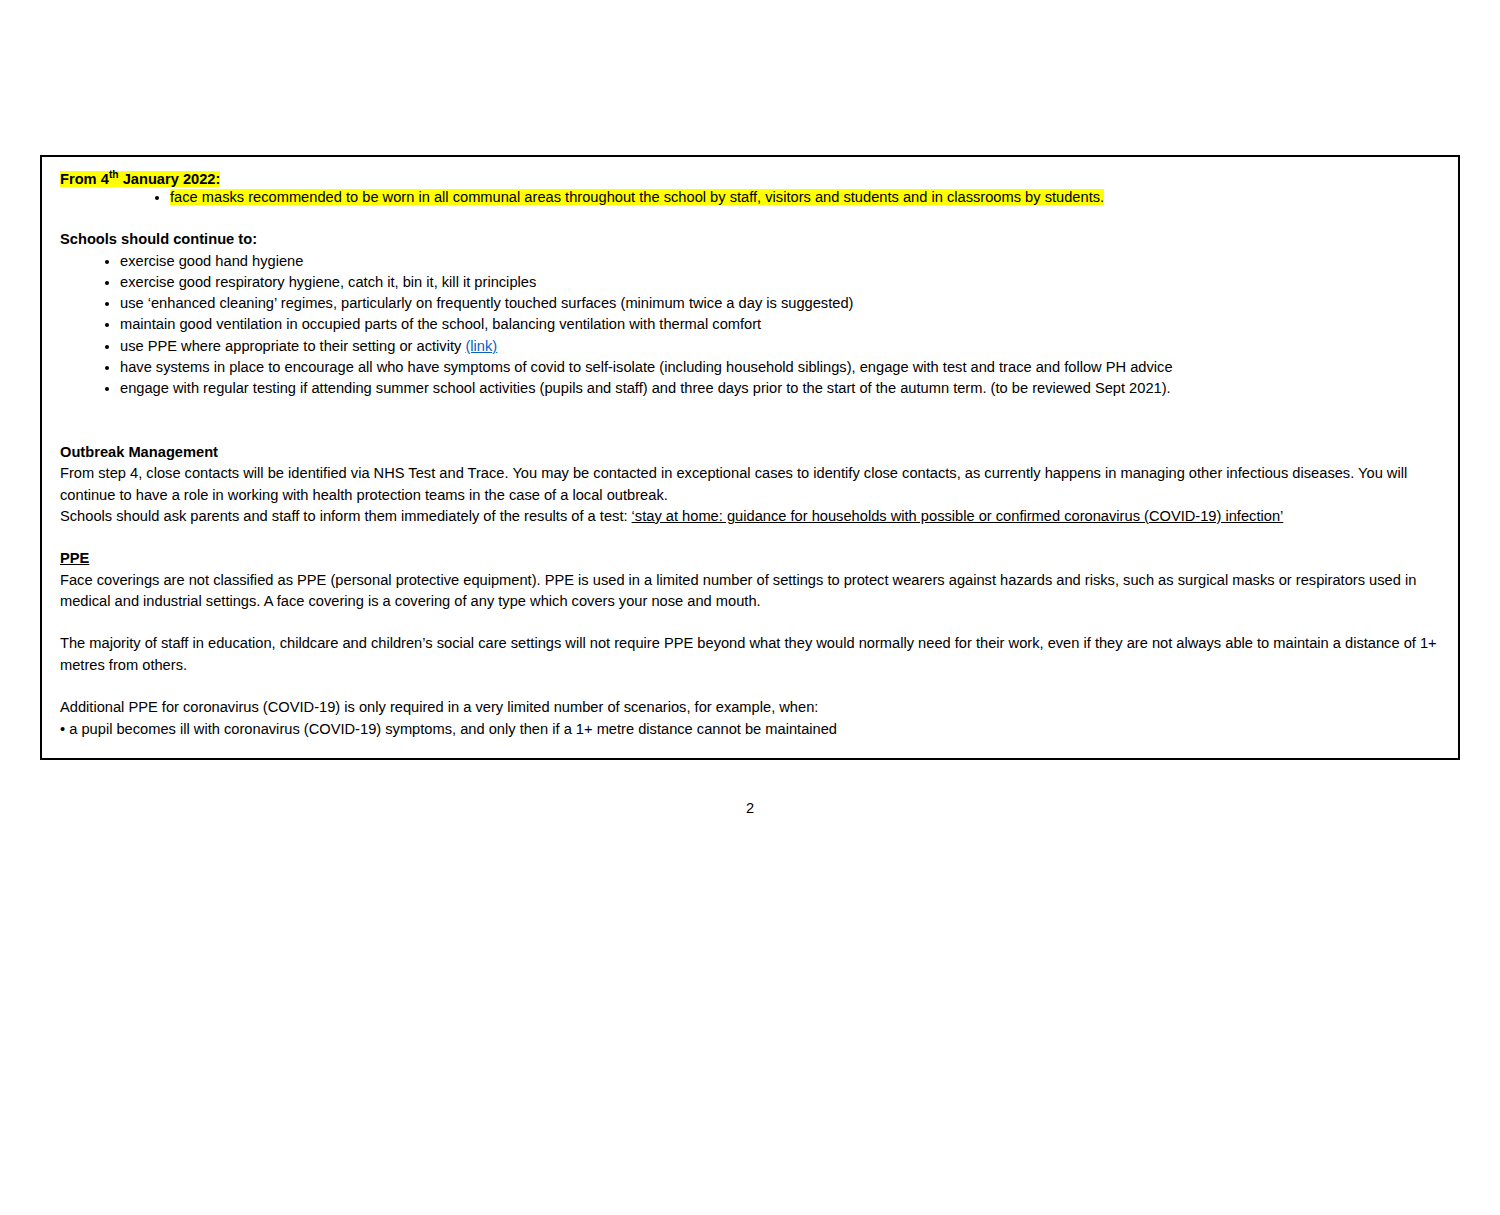From 4th January 2022:
face masks recommended to be worn in all communal areas throughout the school by staff, visitors and students and in classrooms by students.
Schools should continue to:
exercise good hand hygiene
exercise good respiratory hygiene, catch it, bin it, kill it principles
use ‘enhanced cleaning’ regimes, particularly on frequently touched surfaces (minimum twice a day is suggested)
maintain good ventilation in occupied parts of the school, balancing ventilation with thermal comfort
use PPE where appropriate to their setting or activity (link)
have systems in place to encourage all who have symptoms of covid to self-isolate (including household siblings), engage with test and trace and follow PH advice
engage with regular testing if attending summer school activities (pupils and staff) and three days prior to the start of the autumn term. (to be reviewed Sept 2021).
Outbreak Management
From step 4, close contacts will be identified via NHS Test and Trace. You may be contacted in exceptional cases to identify close contacts, as currently happens in managing other infectious diseases. You will continue to have a role in working with health protection teams in the case of a local outbreak.
Schools should ask parents and staff to inform them immediately of the results of a test: ‘stay at home: guidance for households with possible or confirmed coronavirus (COVID-19) infection’
PPE
Face coverings are not classified as PPE (personal protective equipment). PPE is used in a limited number of settings to protect wearers against hazards and risks, such as surgical masks or respirators used in medical and industrial settings. A face covering is a covering of any type which covers your nose and mouth.
The majority of staff in education, childcare and children’s social care settings will not require PPE beyond what they would normally need for their work, even if they are not always able to maintain a distance of 1+ metres from others.
Additional PPE for coronavirus (COVID-19) is only required in a very limited number of scenarios, for example, when:
• a pupil becomes ill with coronavirus (COVID-19) symptoms, and only then if a 1+ metre distance cannot be maintained
2